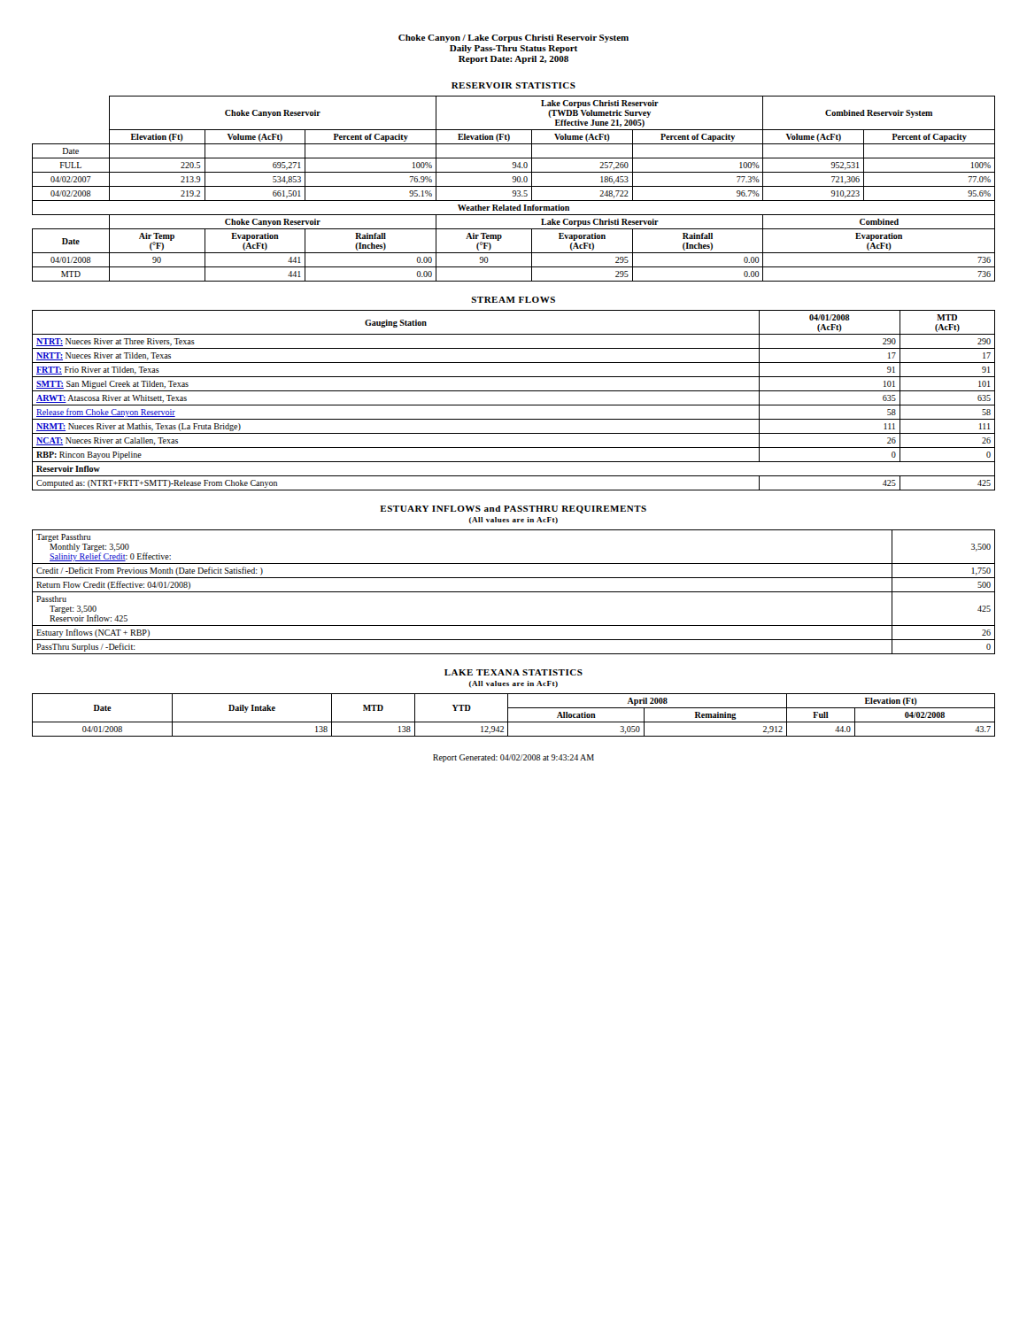Choke Canyon / Lake Corpus Christi Reservoir System
Daily Pass-Thru Status Report
Report Date: April 2, 2008
RESERVOIR STATISTICS
| | Choke Canyon Reservoir | Lake Corpus Christi Reservoir (TWDB Volumetric Survey Effective June 21, 2005) | Combined Reservoir System |
| --- | --- | --- | --- |
| Elevation (Ft) | Volume (AcFt) | Percent of Capacity | Elevation (Ft) | Volume (AcFt) | Percent of Capacity | Volume (AcFt) | Percent of Capacity |
| Date | | | | | | | | |
| FULL | 220.5 | 695,271 | 100% | 94.0 | 257,260 | 100% | 952,531 | 100% |
| 04/02/2007 | 213.9 | 534,853 | 76.9% | 90.0 | 186,453 | 77.3% | 721,306 | 77.0% |
| 04/02/2008 | 219.2 | 661,501 | 95.1% | 93.5 | 248,722 | 96.7% | 910,223 | 95.6% |
| Weather Related Information |
| | Choke Canyon Reservoir | Lake Corpus Christi Reservoir | Combined |
| Date | Air Temp (°F) | Evaporation (AcFt) | Rainfall (Inches) | Air Temp (°F) | Evaporation (AcFt) | Rainfall (Inches) | Evaporation (AcFt) |
| 04/01/2008 | 90 | 441 | 0.00 | 90 | 295 | 0.00 | 736 |
| MTD | | 441 | 0.00 | | 295 | 0.00 | 736 |
STREAM FLOWS
| Gauging Station | 04/01/2008 (AcFt) | MTD (AcFt) |
| --- | --- | --- |
| NTRT: Nueces River at Three Rivers, Texas | 290 | 290 |
| NRTT: Nueces River at Tilden, Texas | 17 | 17 |
| FRTT: Frio River at Tilden, Texas | 91 | 91 |
| SMTT: San Miguel Creek at Tilden, Texas | 101 | 101 |
| ARWT: Atascosa River at Whitsett, Texas | 635 | 635 |
| Release from Choke Canyon Reservoir | 58 | 58 |
| NRMT: Nueces River at Mathis, Texas (La Fruta Bridge) | 111 | 111 |
| NCAT: Nueces River at Calallen, Texas | 26 | 26 |
| RBP: Rincon Bayou Pipeline | 0 | 0 |
| Reservoir Inflow |
| Computed as: (NTRT+FRTT+SMTT)-Release From Choke Canyon | 425 | 425 |
ESTUARY INFLOWS and PASSTHRU REQUIREMENTS
(All values are in AcFt)
| Target Passthru Monthly Target: 3,500 Salinity Relief Credit : 0 Effective: | 3,500 |
| Credit / -Deficit From Previous Month (Date Deficit Satisfied: ) | 1,750 |
| Return Flow Credit (Effective: 04/01/2008) | 500 |
| Passthru Target: 3,500 Reservoir Inflow: 425 | 425 |
| Estuary Inflows (NCAT + RBP) | 26 |
| PassThru Surplus / -Deficit: | 0 |
LAKE TEXANA STATISTICS
(All values are in AcFt)
| Date | Daily Intake | MTD | YTD | April 2008 | Elevation (Ft) |
| --- | --- | --- | --- | --- | --- |
| Allocation | Remaining | Full | 04/02/2008 |
| 04/01/2008 | 138 | 138 | 12,942 | 3,050 | 2,912 | 44.0 | 43.7 |
Report Generated: 04/02/2008 at 9:43:24 AM